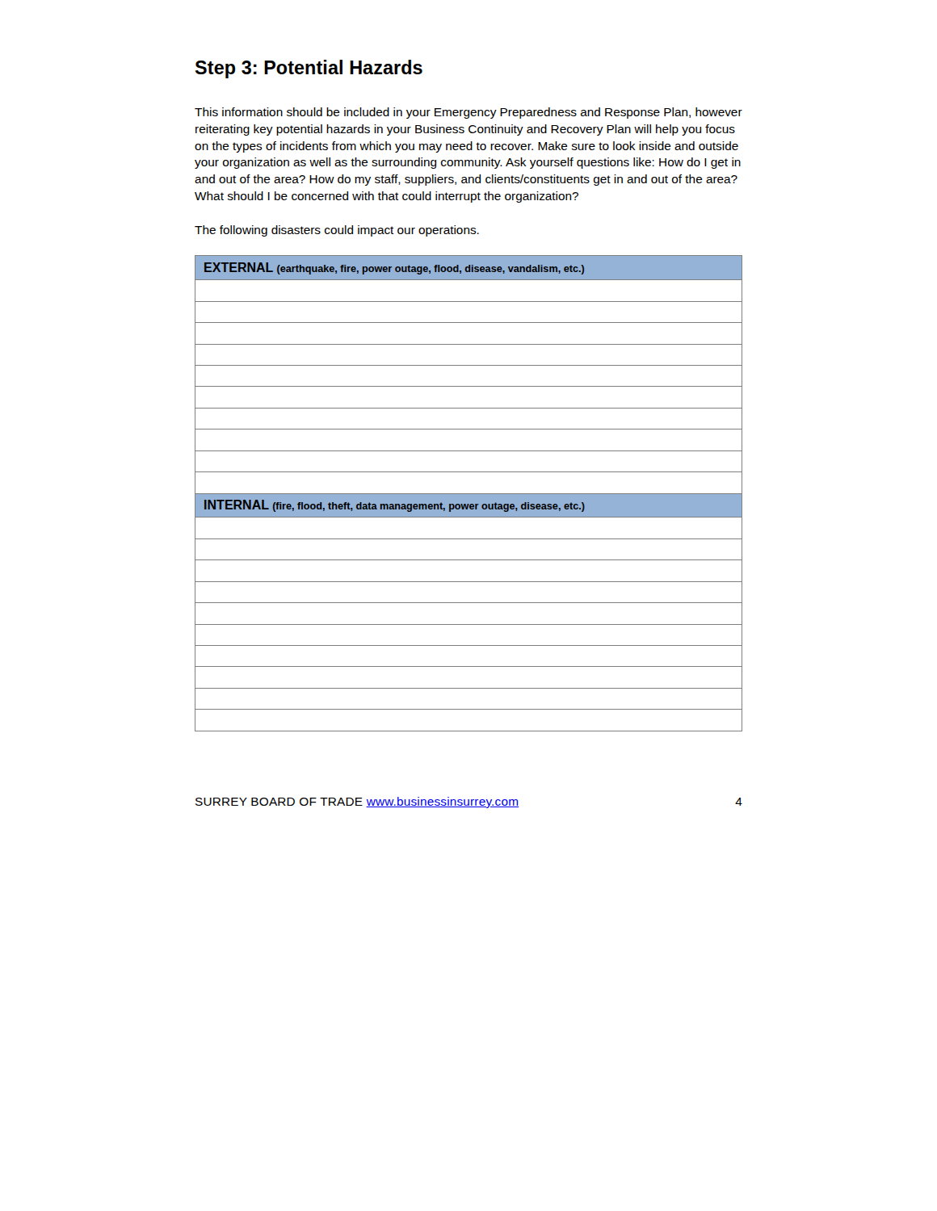Step 3: Potential Hazards
This information should be included in your Emergency Preparedness and Response Plan, however reiterating key potential hazards in your Business Continuity and Recovery Plan will help you focus on the types of incidents from which you may need to recover. Make sure to look inside and outside your organization as well as the surrounding community. Ask yourself questions like: How do I get in and out of the area? How do my staff, suppliers, and clients/constituents get in and out of the area? What should I be concerned with that could interrupt the organization?
The following disasters could impact our operations.
| EXTERNAL (earthquake, fire, power outage, flood, disease, vandalism, etc.) |
| INTERNAL (fire, flood, theft, data management, power outage, disease, etc.) |
SURREY BOARD OF TRADE www.businessinsurrey.com
4